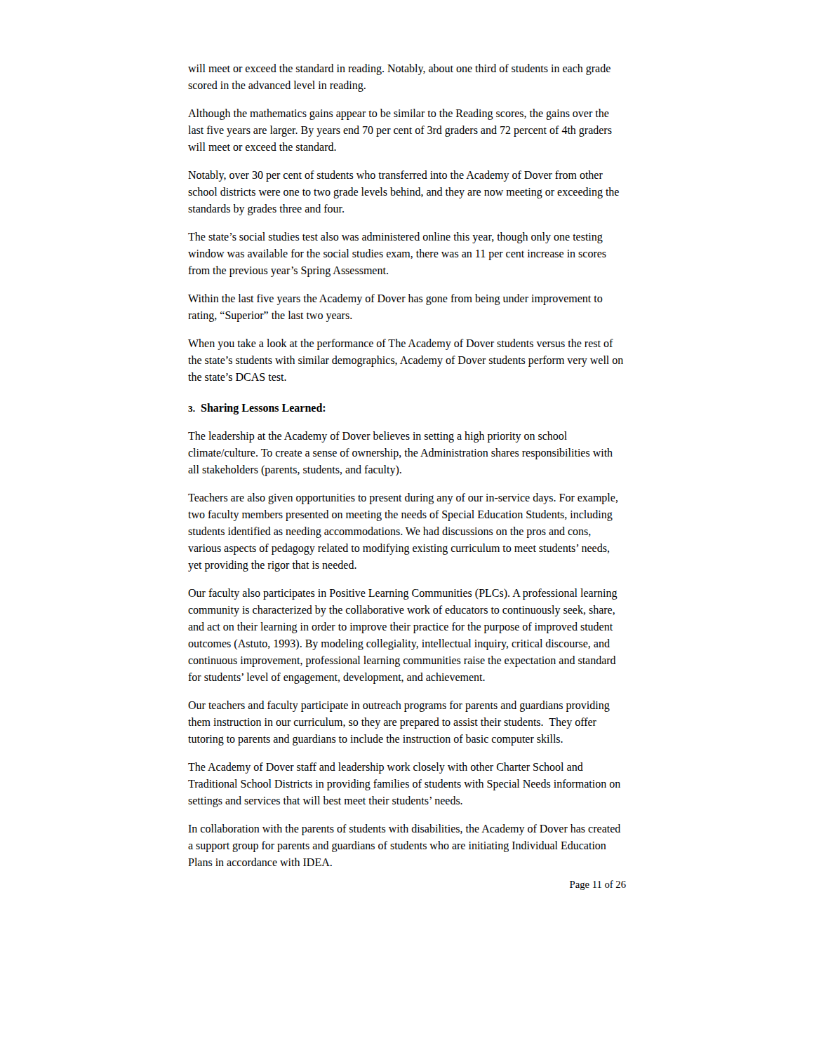will meet or exceed the standard in reading. Notably, about one third of students in each grade scored in the advanced level in reading.
Although the mathematics gains appear to be similar to the Reading scores, the gains over the last five years are larger. By years end 70 per cent of 3rd graders and 72 percent of 4th graders will meet or exceed the standard.
Notably, over 30 per cent of students who transferred into the Academy of Dover from other school districts were one to two grade levels behind, and they are now meeting or exceeding the standards by grades three and four.
The state’s social studies test also was administered online this year, though only one testing window was available for the social studies exam, there was an 11 per cent increase in scores from the previous year’s Spring Assessment.
Within the last five years the Academy of Dover has gone from being under improvement to rating, “Superior” the last two years.
When you take a look at the performance of The Academy of Dover students versus the rest of the state’s students with similar demographics, Academy of Dover students perform very well on the state’s DCAS test.
3. Sharing Lessons Learned:
The leadership at the Academy of Dover believes in setting a high priority on school climate/culture. To create a sense of ownership, the Administration shares responsibilities with all stakeholders (parents, students, and faculty).
Teachers are also given opportunities to present during any of our in-service days. For example, two faculty members presented on meeting the needs of Special Education Students, including students identified as needing accommodations. We had discussions on the pros and cons, various aspects of pedagogy related to modifying existing curriculum to meet students’ needs, yet providing the rigor that is needed.
Our faculty also participates in Positive Learning Communities (PLCs). A professional learning community is characterized by the collaborative work of educators to continuously seek, share, and act on their learning in order to improve their practice for the purpose of improved student outcomes (Astuto, 1993). By modeling collegiality, intellectual inquiry, critical discourse, and continuous improvement, professional learning communities raise the expectation and standard for students’ level of engagement, development, and achievement.
Our teachers and faculty participate in outreach programs for parents and guardians providing them instruction in our curriculum, so they are prepared to assist their students. They offer tutoring to parents and guardians to include the instruction of basic computer skills.
The Academy of Dover staff and leadership work closely with other Charter School and Traditional School Districts in providing families of students with Special Needs information on settings and services that will best meet their students’ needs.
In collaboration with the parents of students with disabilities, the Academy of Dover has created a support group for parents and guardians of students who are initiating Individual Education Plans in accordance with IDEA.
Page 11 of 26